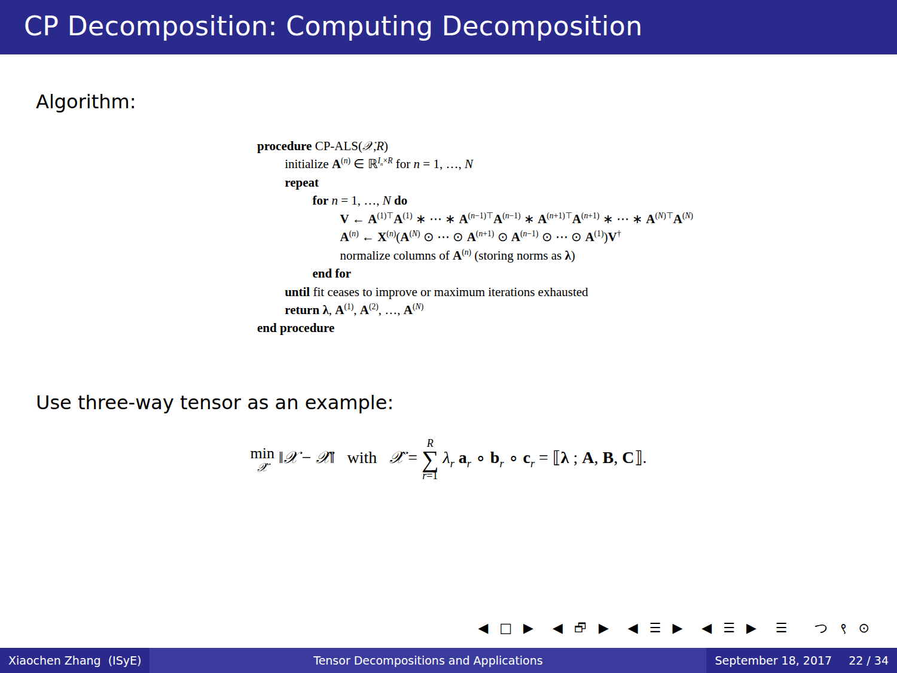CP Decomposition: Computing Decomposition
Algorithm:
procedure CP-ALS(𝒳,R)
initialize A(n) ∈ ℝIn×R for n = 1, …, N
repeat
for n = 1, …, N do
V ← A(1)⊤A(1) ∗ ⋯ ∗ A(n−1)⊤A(n−1) ∗ A(n+1)⊤A(n+1) ∗ ⋯ ∗ A(N)⊤A(N)
A(n) ← X(n)(A(N) ⊙ ⋯ ⊙ A(n+1) ⊙ A(n−1) ⊙ ⋯ ⊙ A(1))V†
normalize columns of A(n) (storing norms as λ)
end for
until fit ceases to improve or maximum iterations exhausted
return λ, A(1), A(2), …, A(N)
end procedure
Use three-way tensor as an example:
min 𝒳̂ ‖𝒳 − 𝒳̂‖ with 𝒳̂ = R ∑ r=1 λr ar ∘ br ∘ cr = ⟦λ ; A, B, C⟧.
◀ □ ▶ ◀ 🗗 ▶ ◀ ☰ ▶ ◀ ☰ ▶ ☰ つ ९ ⊙
Xiaochen Zhang (ISyE)
Tensor Decompositions and Applications
September 18, 2017
22 / 34